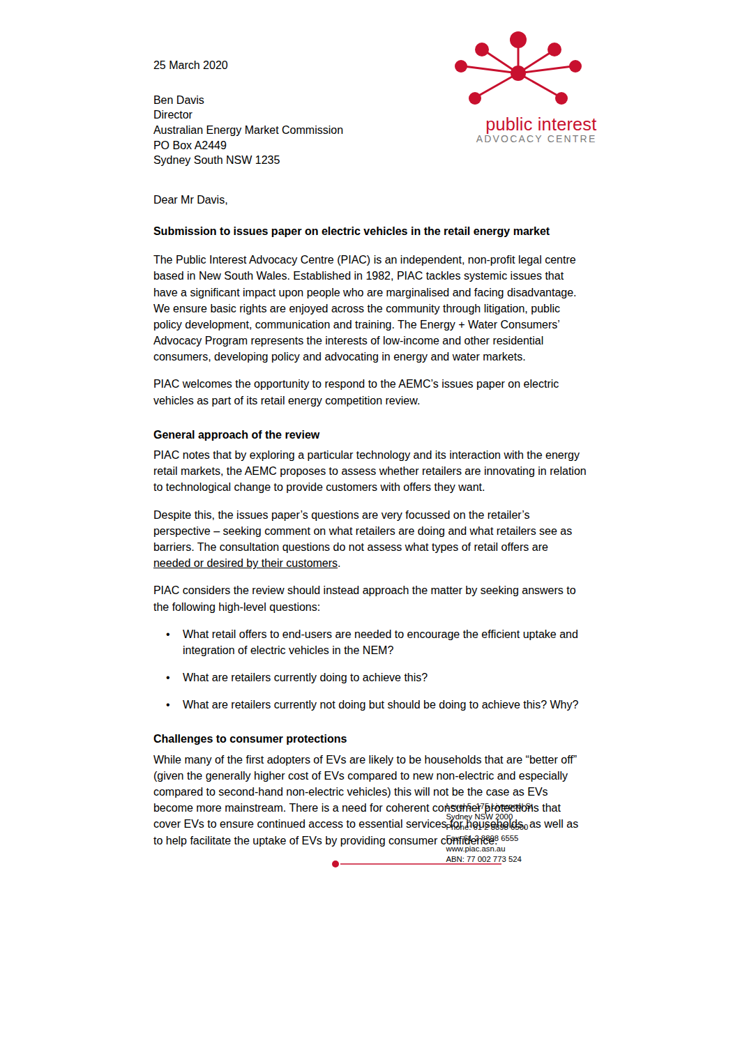public interest
ADVOCACY CENTRE
25 March 2020
Ben Davis
Director
Australian Energy Market Commission
PO Box A2449
Sydney South NSW 1235
Dear Mr Davis,
Submission to issues paper on electric vehicles in the retail energy market
The Public Interest Advocacy Centre (PIAC) is an independent, non-profit legal centre based in New South Wales. Established in 1982, PIAC tackles systemic issues that have a significant impact upon people who are marginalised and facing disadvantage. We ensure basic rights are enjoyed across the community through litigation, public policy development, communication and training. The Energy + Water Consumers’ Advocacy Program represents the interests of low-income and other residential consumers, developing policy and advocating in energy and water markets.
PIAC welcomes the opportunity to respond to the AEMC’s issues paper on electric vehicles as part of its retail energy competition review.
General approach of the review
PIAC notes that by exploring a particular technology and its interaction with the energy retail markets, the AEMC proposes to assess whether retailers are innovating in relation to technological change to provide customers with offers they want.
Despite this, the issues paper’s questions are very focussed on the retailer’s perspective – seeking comment on what retailers are doing and what retailers see as barriers. The consultation questions do not assess what types of retail offers are needed or desired by their customers.
PIAC considers the review should instead approach the matter by seeking answers to the following high-level questions:
What retail offers to end-users are needed to encourage the efficient uptake and integration of electric vehicles in the NEM?
What are retailers currently doing to achieve this?
What are retailers currently not doing but should be doing to achieve this? Why?
Challenges to consumer protections
While many of the first adopters of EVs are likely to be households that are “better off” (given the generally higher cost of EVs compared to new non-electric and especially compared to second-hand non-electric vehicles) this will not be the case as EVs become more mainstream. There is a need for coherent consumer protections that cover EVs to ensure continued access to essential services for households, as well as to help facilitate the uptake of EVs by providing consumer confidence.
Level 5, 175 Liverpool St
Sydney NSW 2000
Phone: 61 2 8898 6500
Fax: 61 2 8898 6555
www.piac.asn.au
ABN: 77 002 773 524